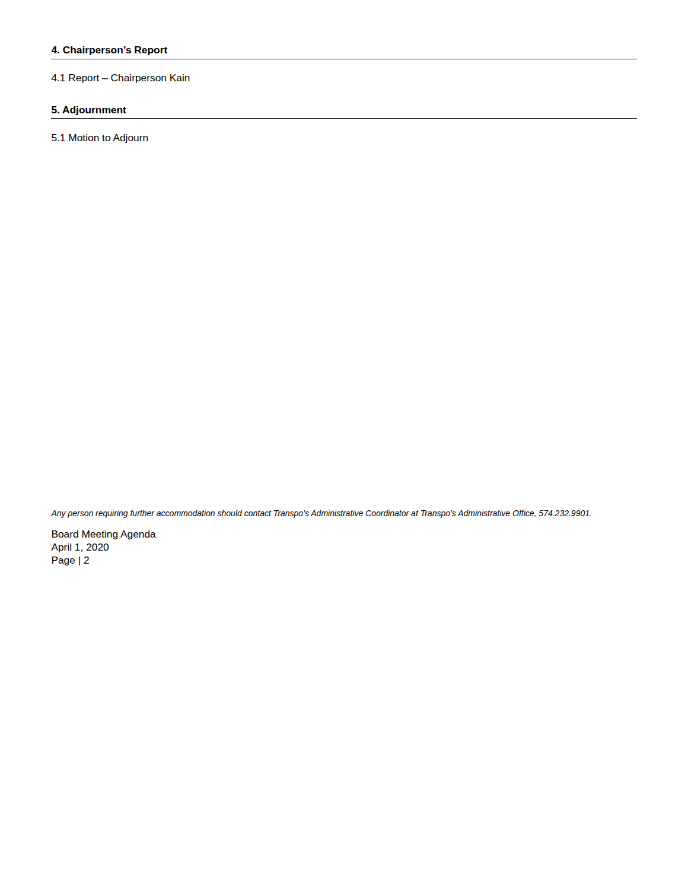4. Chairperson’s Report
4.1 Report – Chairperson Kain
5. Adjournment
5.1 Motion to Adjourn
Any person requiring further accommodation should contact Transpo’s Administrative Coordinator at Transpo’s Administrative Office, 574.232.9901.
Board Meeting Agenda
April 1, 2020
Page | 2